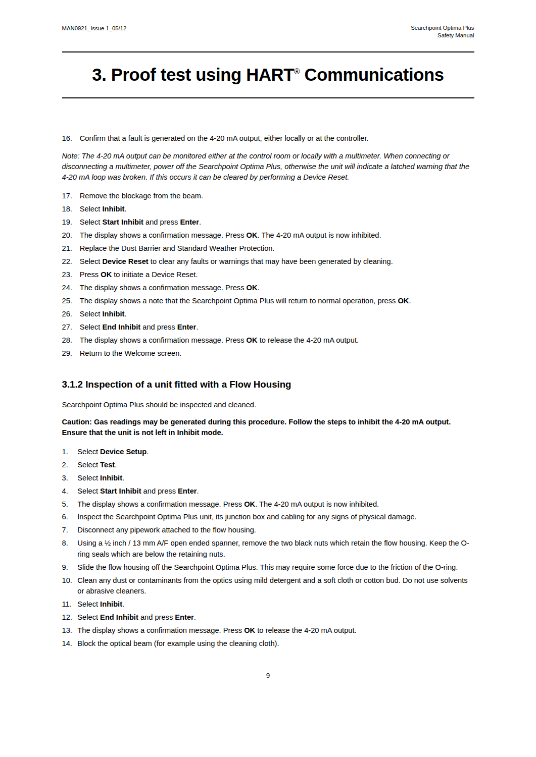MAN0921_Issue 1_05/12
Searchpoint Optima Plus
Safety Manual
3. Proof test using HART® Communications
16. Confirm that a fault is generated on the 4-20 mA output, either locally or at the controller.
Note: The 4-20 mA output can be monitored either at the control room or locally with a multimeter. When connecting or disconnecting a multimeter, power off the Searchpoint Optima Plus, otherwise the unit will indicate a latched warning that the 4-20 mA loop was broken. If this occurs it can be cleared by performing a Device Reset.
17. Remove the blockage from the beam.
18. Select Inhibit.
19. Select Start Inhibit and press Enter.
20. The display shows a confirmation message. Press OK. The 4-20 mA output is now inhibited.
21. Replace the Dust Barrier and Standard Weather Protection.
22. Select Device Reset to clear any faults or warnings that may have been generated by cleaning.
23. Press OK to initiate a Device Reset.
24. The display shows a confirmation message. Press OK.
25. The display shows a note that the Searchpoint Optima Plus will return to normal operation, press OK.
26. Select Inhibit.
27. Select End Inhibit and press Enter.
28. The display shows a confirmation message. Press OK to release the 4-20 mA output.
29. Return to the Welcome screen.
3.1.2 Inspection of a unit fitted with a Flow Housing
Searchpoint Optima Plus should be inspected and cleaned.
Caution: Gas readings may be generated during this procedure. Follow the steps to inhibit the 4-20 mA output. Ensure that the unit is not left in Inhibit mode.
1. Select Device Setup.
2. Select Test.
3. Select Inhibit.
4. Select Start Inhibit and press Enter.
5. The display shows a confirmation message. Press OK. The 4-20 mA output is now inhibited.
6. Inspect the Searchpoint Optima Plus unit, its junction box and cabling for any signs of physical damage.
7. Disconnect any pipework attached to the flow housing.
8. Using a ½ inch / 13 mm A/F open ended spanner, remove the two black nuts which retain the flow housing. Keep the O-ring seals which are below the retaining nuts.
9. Slide the flow housing off the Searchpoint Optima Plus. This may require some force due to the friction of the O-ring.
10. Clean any dust or contaminants from the optics using mild detergent and a soft cloth or cotton bud. Do not use solvents or abrasive cleaners.
11. Select Inhibit.
12. Select End Inhibit and press Enter.
13. The display shows a confirmation message. Press OK to release the 4-20 mA output.
14. Block the optical beam (for example using the cleaning cloth).
9